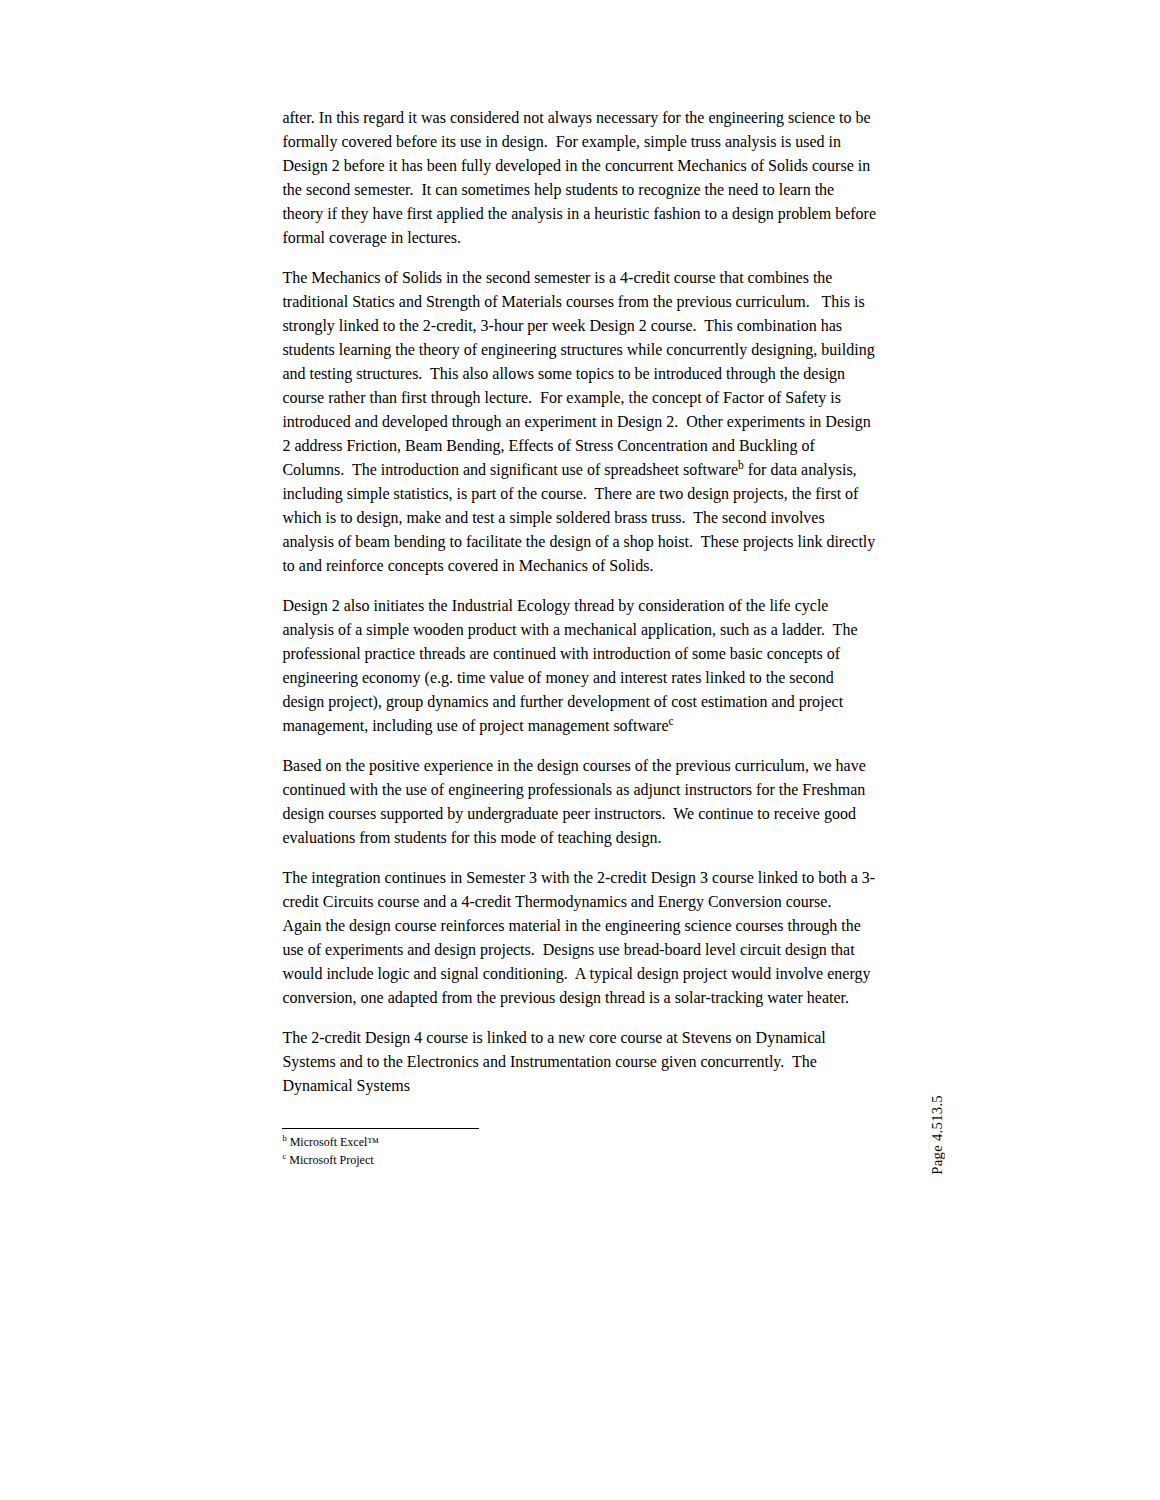after. In this regard it was considered not always necessary for the engineering science to be formally covered before its use in design. For example, simple truss analysis is used in Design 2 before it has been fully developed in the concurrent Mechanics of Solids course in the second semester. It can sometimes help students to recognize the need to learn the theory if they have first applied the analysis in a heuristic fashion to a design problem before formal coverage in lectures.
The Mechanics of Solids in the second semester is a 4-credit course that combines the traditional Statics and Strength of Materials courses from the previous curriculum. This is strongly linked to the 2-credit, 3-hour per week Design 2 course. This combination has students learning the theory of engineering structures while concurrently designing, building and testing structures. This also allows some topics to be introduced through the design course rather than first through lecture. For example, the concept of Factor of Safety is introduced and developed through an experiment in Design 2. Other experiments in Design 2 address Friction, Beam Bending, Effects of Stress Concentration and Buckling of Columns. The introduction and significant use of spreadsheet softwareb for data analysis, including simple statistics, is part of the course. There are two design projects, the first of which is to design, make and test a simple soldered brass truss. The second involves analysis of beam bending to facilitate the design of a shop hoist. These projects link directly to and reinforce concepts covered in Mechanics of Solids.
Design 2 also initiates the Industrial Ecology thread by consideration of the life cycle analysis of a simple wooden product with a mechanical application, such as a ladder. The professional practice threads are continued with introduction of some basic concepts of engineering economy (e.g. time value of money and interest rates linked to the second design project), group dynamics and further development of cost estimation and project management, including use of project management softwarec
Based on the positive experience in the design courses of the previous curriculum, we have continued with the use of engineering professionals as adjunct instructors for the Freshman design courses supported by undergraduate peer instructors. We continue to receive good evaluations from students for this mode of teaching design.
The integration continues in Semester 3 with the 2-credit Design 3 course linked to both a 3-credit Circuits course and a 4-credit Thermodynamics and Energy Conversion course. Again the design course reinforces material in the engineering science courses through the use of experiments and design projects. Designs use bread-board level circuit design that would include logic and signal conditioning. A typical design project would involve energy conversion, one adapted from the previous design thread is a solar-tracking water heater.
The 2-credit Design 4 course is linked to a new core course at Stevens on Dynamical Systems and to the Electronics and Instrumentation course given concurrently. The Dynamical Systems
b Microsoft Excel™
c Microsoft Project
Page 4.513.5